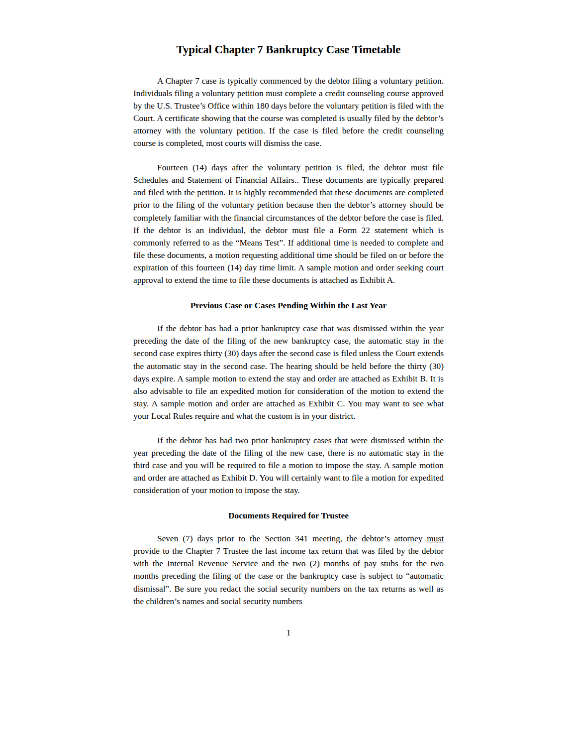Typical Chapter 7 Bankruptcy Case Timetable
A Chapter 7 case is typically commenced by the debtor filing a voluntary petition. Individuals filing a voluntary petition must complete a credit counseling course approved by the U.S. Trustee’s Office within 180 days before the voluntary petition is filed with the Court. A certificate showing that the course was completed is usually filed by the debtor’s attorney with the voluntary petition. If the case is filed before the credit counseling course is completed, most courts will dismiss the case.
Fourteen (14) days after the voluntary petition is filed, the debtor must file Schedules and Statement of Financial Affairs.. These documents are typically prepared and filed with the petition. It is highly recommended that these documents are completed prior to the filing of the voluntary petition because then the debtor’s attorney should be completely familiar with the financial circumstances of the debtor before the case is filed. If the debtor is an individual, the debtor must file a Form 22 statement which is commonly referred to as the “Means Test”. If additional time is needed to complete and file these documents, a motion requesting additional time should be filed on or before the expiration of this fourteen (14) day time limit. A sample motion and order seeking court approval to extend the time to file these documents is attached as Exhibit A.
Previous Case or Cases Pending Within the Last Year
If the debtor has had a prior bankruptcy case that was dismissed within the year preceding the date of the filing of the new bankruptcy case, the automatic stay in the second case expires thirty (30) days after the second case is filed unless the Court extends the automatic stay in the second case. The hearing should be held before the thirty (30) days expire. A sample motion to extend the stay and order are attached as Exhibit B. It is also advisable to file an expedited motion for consideration of the motion to extend the stay. A sample motion and order are attached as Exhibit C. You may want to see what your Local Rules require and what the custom is in your district.
If the debtor has had two prior bankruptcy cases that were dismissed within the year preceding the date of the filing of the new case, there is no automatic stay in the third case and you will be required to file a motion to impose the stay. A sample motion and order are attached as Exhibit D. You will certainly want to file a motion for expedited consideration of your motion to impose the stay.
Documents Required for Trustee
Seven (7) days prior to the Section 341 meeting, the debtor’s attorney must provide to the Chapter 7 Trustee the last income tax return that was filed by the debtor with the Internal Revenue Service and the two (2) months of pay stubs for the two months preceding the filing of the case or the bankruptcy case is subject to “automatic dismissal”. Be sure you redact the social security numbers on the tax returns as well as the children’s names and social security numbers
1